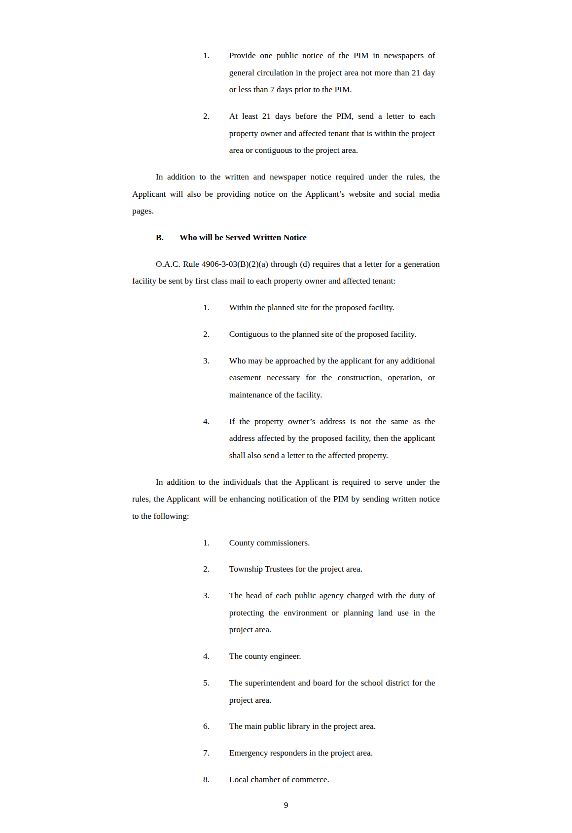1. Provide one public notice of the PIM in newspapers of general circulation in the project area not more than 21 day or less than 7 days prior to the PIM.
2. At least 21 days before the PIM, send a letter to each property owner and affected tenant that is within the project area or contiguous to the project area.
In addition to the written and newspaper notice required under the rules, the Applicant will also be providing notice on the Applicant’s website and social media pages.
B. Who will be Served Written Notice
O.A.C. Rule 4906-3-03(B)(2)(a) through (d) requires that a letter for a generation facility be sent by first class mail to each property owner and affected tenant:
1. Within the planned site for the proposed facility.
2. Contiguous to the planned site of the proposed facility.
3. Who may be approached by the applicant for any additional easement necessary for the construction, operation, or maintenance of the facility.
4. If the property owner’s address is not the same as the address affected by the proposed facility, then the applicant shall also send a letter to the affected property.
In addition to the individuals that the Applicant is required to serve under the rules, the Applicant will be enhancing notification of the PIM by sending written notice to the following:
1. County commissioners.
2. Township Trustees for the project area.
3. The head of each public agency charged with the duty of protecting the environment or planning land use in the project area.
4. The county engineer.
5. The superintendent and board for the school district for the project area.
6. The main public library in the project area.
7. Emergency responders in the project area.
8. Local chamber of commerce.
9